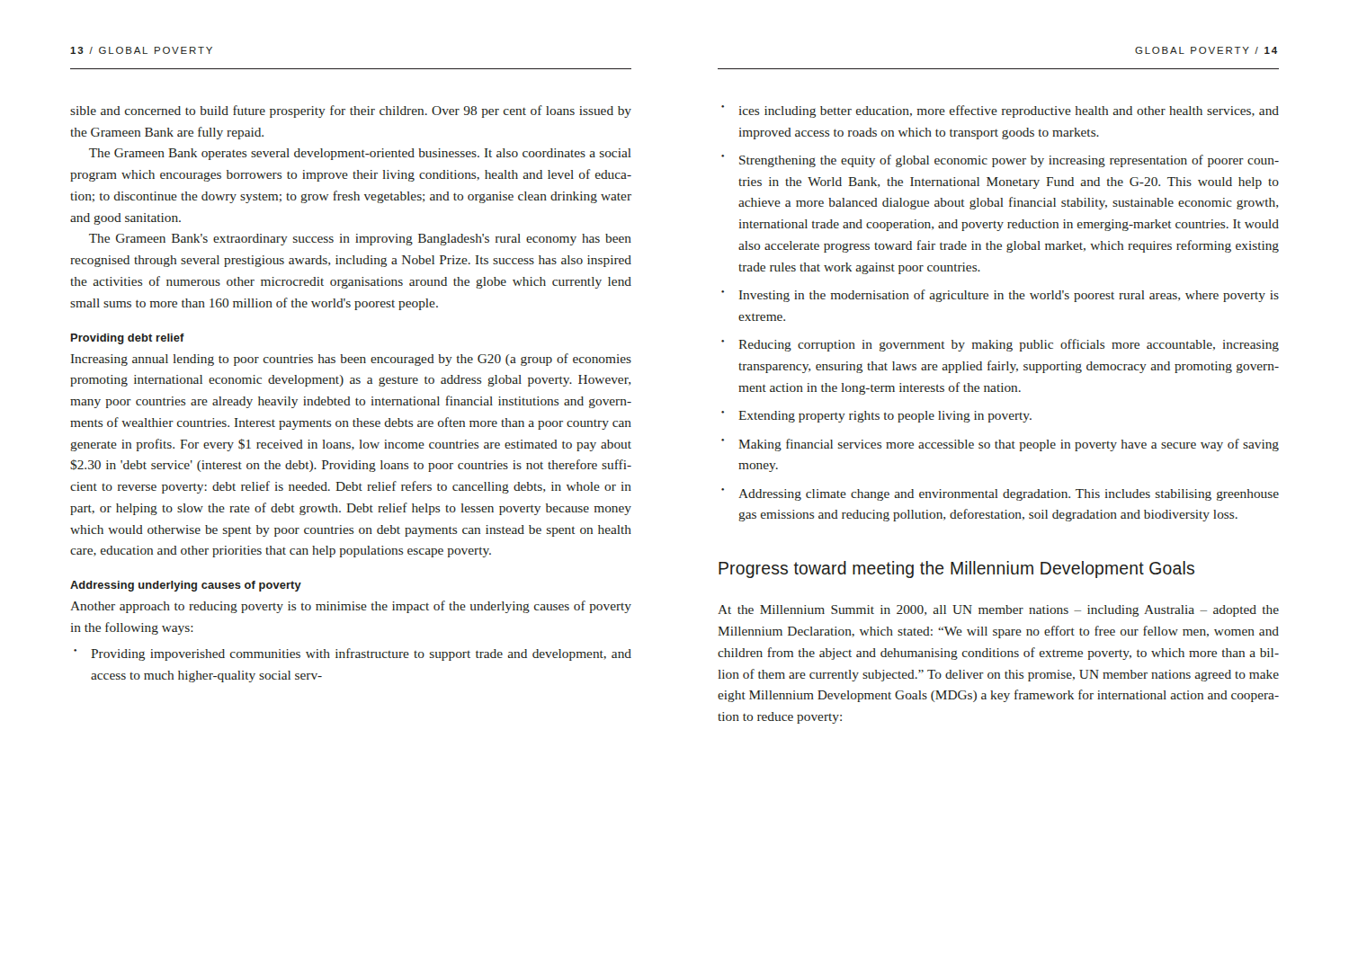13 / Global Poverty
sible and concerned to build future prosperity for their children. Over 98 per cent of loans issued by the Grameen Bank are fully repaid.
The Grameen Bank operates several development-oriented businesses. It also coordinates a social program which encourages borrowers to improve their living conditions, health and level of education; to discontinue the dowry system; to grow fresh vegetables; and to organise clean drinking water and good sanitation.
The Grameen Bank's extraordinary success in improving Bangladesh's rural economy has been recognised through several prestigious awards, including a Nobel Prize. Its success has also inspired the activities of numerous other microcredit organisations around the globe which currently lend small sums to more than 160 million of the world's poorest people.
Providing debt relief
Increasing annual lending to poor countries has been encouraged by the G20 (a group of economies promoting international economic development) as a gesture to address global poverty. However, many poor countries are already heavily indebted to international financial institutions and governments of wealthier countries. Interest payments on these debts are often more than a poor country can generate in profits. For every $1 received in loans, low income countries are estimated to pay about $2.30 in 'debt service' (interest on the debt). Providing loans to poor countries is not therefore sufficient to reverse poverty: debt relief is needed. Debt relief refers to cancelling debts, in whole or in part, or helping to slow the rate of debt growth. Debt relief helps to lessen poverty because money which would otherwise be spent by poor countries on debt payments can instead be spent on health care, education and other priorities that can help populations escape poverty.
Addressing underlying causes of poverty
Another approach to reducing poverty is to minimise the impact of the underlying causes of poverty in the following ways:
Providing impoverished communities with infrastructure to support trade and development, and access to much higher-quality social serv-
Global Poverty / 14
ices including better education, more effective reproductive health and other health services, and improved access to roads on which to transport goods to markets.
Strengthening the equity of global economic power by increasing representation of poorer countries in the World Bank, the International Monetary Fund and the G-20. This would help to achieve a more balanced dialogue about global financial stability, sustainable economic growth, international trade and cooperation, and poverty reduction in emerging-market countries. It would also accelerate progress toward fair trade in the global market, which requires reforming existing trade rules that work against poor countries.
Investing in the modernisation of agriculture in the world's poorest rural areas, where poverty is extreme.
Reducing corruption in government by making public officials more accountable, increasing transparency, ensuring that laws are applied fairly, supporting democracy and promoting government action in the long-term interests of the nation.
Extending property rights to people living in poverty.
Making financial services more accessible so that people in poverty have a secure way of saving money.
Addressing climate change and environmental degradation. This includes stabilising greenhouse gas emissions and reducing pollution, deforestation, soil degradation and biodiversity loss.
Progress toward meeting the Millennium Development Goals
At the Millennium Summit in 2000, all UN member nations – including Australia – adopted the Millennium Declaration, which stated: “We will spare no effort to free our fellow men, women and children from the abject and dehumanising conditions of extreme poverty, to which more than a billion of them are currently subjected.” To deliver on this promise, UN member nations agreed to make eight Millennium Development Goals (MDGs) a key framework for international action and cooperation to reduce poverty: